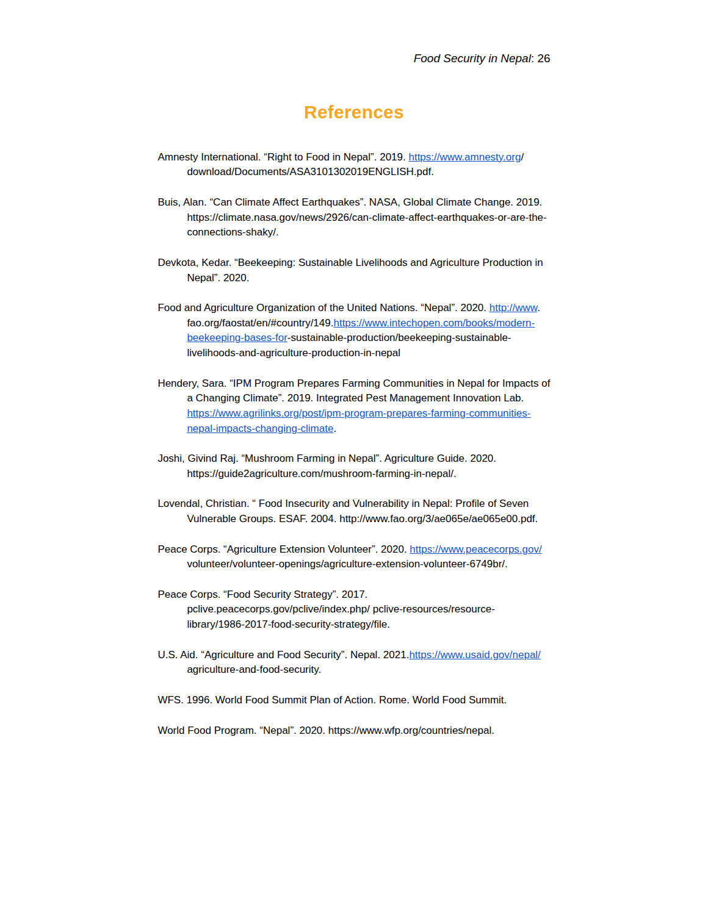Food Security in Nepal: 26
References
Amnesty International. “Right to Food in Nepal”. 2019. https://www.amnesty.org/ download/Documents/ASA3101302019ENGLISH.pdf.
Buis, Alan. “Can Climate Affect Earthquakes”. NASA, Global Climate Change. 2019. https://climate.nasa.gov/news/2926/can-climate-affect-earthquakes-or-are-the-connections-shaky/.
Devkota, Kedar. “Beekeeping: Sustainable Livelihoods and Agriculture Production in Nepal”. 2020.
Food and Agriculture Organization of the United Nations. “Nepal”. 2020. http://www. fao.org/faostat/en/#country/149.https://www.intechopen.com/books/modern-beekeeping-bases-for-sustainable-production/beekeeping-sustainable-livelihoods-and-agriculture-production-in-nepal
Hendery, Sara. “IPM Program Prepares Farming Communities in Nepal for Impacts of a Changing Climate”. 2019. Integrated Pest Management Innovation Lab. https://www.agrilinks.org/post/ipm-program-prepares-farming-communities-nepal-impacts-changing-climate.
Joshi, Givind Raj. “Mushroom Farming in Nepal”. Agriculture Guide. 2020. https://guide2agriculture.com/mushroom-farming-in-nepal/.
Lovendal, Christian. “ Food Insecurity and Vulnerability in Nepal: Profile of Seven Vulnerable Groups. ESAF. 2004. http://www.fao.org/3/ae065e/ae065e00.pdf.
Peace Corps. “Agriculture Extension Volunteer”. 2020. https://www.peacecorps.gov/ volunteer/volunteer-openings/agriculture-extension-volunteer-6749br/.
Peace Corps. “Food Security Strategy”. 2017. pclive.peacecorps.gov/pclive/index.php/ pclive-resources/resource-library/1986-2017-food-security-strategy/file.
U.S. Aid. “Agriculture and Food Security”. Nepal. 2021.https://www.usaid.gov/nepal/ agriculture-and-food-security.
WFS. 1996. World Food Summit Plan of Action. Rome. World Food Summit.
World Food Program. “Nepal”. 2020. https://www.wfp.org/countries/nepal.